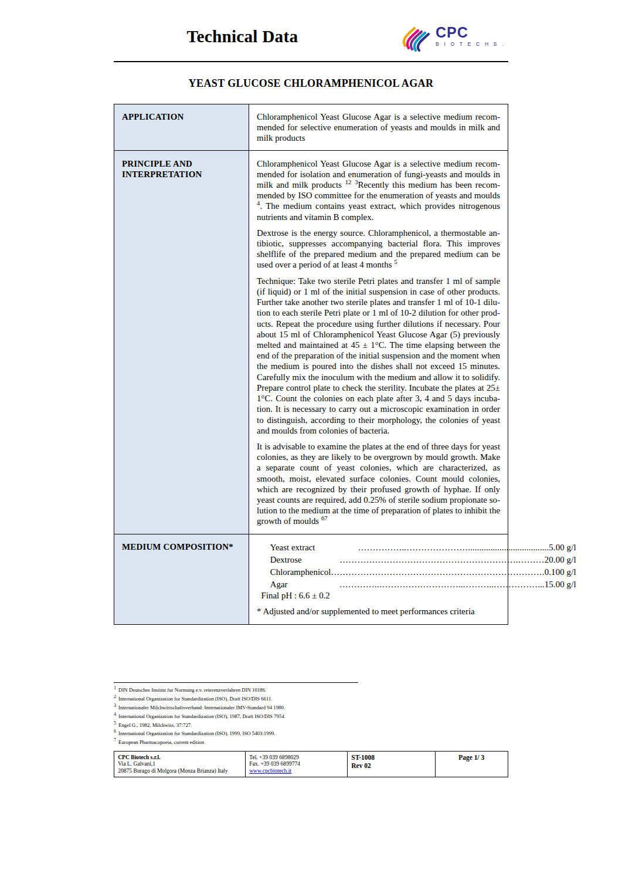Technical Data
CPC Biotech S.R.L. CPC B I O T E C H S . R . L .
Yeast Glucose Chloramphenicol Agar
| APPLICATION | Chloramphenicol Yeast Glucose Agar is a selective medium recommended for selective enumeration of yeasts and moulds in milk and milk products |
| PRINCIPLE AND INTERPRETATION | Chloramphenicol Yeast Glucose Agar is a selective medium recommended for isolation and enumeration of fungi-yeasts and moulds in milk and milk products 1 2 3 Recently this medium has been recommended by ISO committee for the enumeration of yeasts and moulds 4 . The medium contains yeast extract, which provides nitrogenous nutrients and vitamin B complex. Dextrose is the energy source. Chloramphenicol, a thermostable antibiotic, suppresses accompanying bacterial flora. This improves shelflife of the prepared medium and the prepared medium can be used over a period of at least 4 months 5 Technique: Take two sterile Petri plates and transfer 1 ml of sample (if liquid) or 1 ml of the initial suspension in case of other products. Further take another two sterile plates and transfer 1 ml of 10-1 dilution to each sterile Petri plate or 1 ml of 10-2 dilution for other products. Repeat the procedure using further dilutions if necessary. Pour about 15 ml of Chloramphenicol Yeast Glucose Agar (5) previously melted and maintained at 45 ± 1°C. The time elapsing between the end of the preparation of the initial suspension and the moment when the medium is poured into the dishes shall not exceed 15 minutes. Carefully mix the inoculum with the medium and allow it to solidify. Prepare control plate to check the sterility. Incubate the plates at 25± 1°C. Count the colonies on each plate after 3, 4 and 5 days incubation. It is necessary to carry out a microscopic examination in order to distinguish, according to their morphology, the colonies of yeast and moulds from colonies of bacteria. It is advisable to examine the plates at the end of three days for yeast colonies, as they are likely to be overgrown by mould growth. Make a separate count of yeast colonies, which are characterized, as smooth, moist, elevated surface colonies. Count mould colonies, which are recognized by their profused growth of hyphae. If only yeast counts are required, add 0.25% of sterile sodium propionate solution to the medium at the time of preparation of plates to inhibit the growth of moulds 6 7 |
| MEDIUM COMPOSITION* | / Yeast extract / ……………..…………………....................................5.00 g/l / / Dextrose / …………………………………………………….………20.00 g/l / / Chloramphenicol / ……………………………………………………………….0.100 g/l / / Agar / …………..………………………..………..……………...15.00 g/l / Final pH : 6.6 ± 0.2 * Adjusted and/or supplemented to meet performances criteria |
1 DIN Deutsches Institut fur Normung e.v. reterenzverfahren DIN 10186.
2 International Organization for Standardization (ISO), Draft ISO/DIS 6611.
3 Internationaler Milchwirtschaftsverband: Internationaler IMV-Standard 94 1980.
4 International Organization for Standardization (ISO), 1987, Draft ISO/DIS 7954.
5 Engel G., 1982, Milchwiss, 37:727.
6 International Organization for Standardization (ISO), 1999, ISO 5403:1999.
7 European Pharmacopoeia, current edition
| CPC Biotech s.r.l. Via L. Galvani,1 20875 Burago di Molgora (Monza Brianza) Italy | Tel. +39 039 6898029 Fax. +39 039 6899774 www.cpcbiotech.it | ST-1008 Rev 02 | Page 1/ 3 |